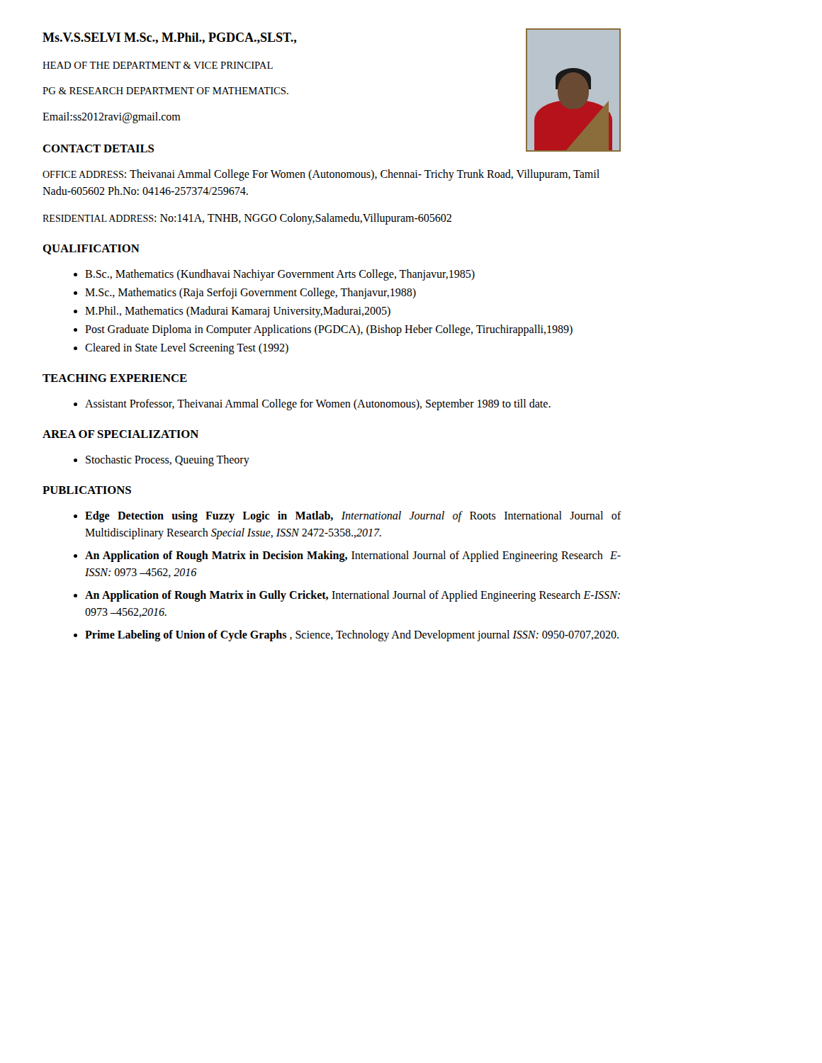Ms.V.S.SELVI M.Sc., M.Phil., PGDCA.,SLST.,
Head of the Department & Vice Principal
PG & Research Department of Mathematics.
Email:ss2012ravi@gmail.com
Contact Details
Office address: Theivanai Ammal College For Women (Autonomous), Chennai- Trichy Trunk Road, Villupuram, Tamil Nadu-605602 Ph.No: 04146-257374/259674.
Residential address: No:141A, TNHB, NGGO Colony,Salamedu,Villupuram-605602
Qualification
B.Sc., Mathematics (Kundhavai Nachiyar Government Arts College, Thanjavur,1985)
M.Sc., Mathematics (Raja Serfoji Government College, Thanjavur,1988)
M.Phil., Mathematics (Madurai Kamaraj University,Madurai,2005)
Post Graduate Diploma in Computer Applications (PGDCA), (Bishop Heber College, Tiruchirappalli,1989)
Cleared in State Level Screening Test (1992)
Teaching Experience
Assistant Professor, Theivanai Ammal College for Women (Autonomous), September 1989 to till date.
Area of Specialization
Stochastic Process, Queuing Theory
Publications
Edge Detection using Fuzzy Logic in Matlab, International Journal of Roots International Journal of Multidisciplinary Research Special Issue, ISSN 2472-5358.,2017.
An Application of Rough Matrix in Decision Making, International Journal of Applied Engineering Research E-ISSN: 0973 –4562, 2016
An Application of Rough Matrix in Gully Cricket, International Journal of Applied Engineering Research E-ISSN: 0973 –4562,2016.
Prime Labeling of Union of Cycle Graphs , Science, Technology And Development journal ISSN: 0950-0707,2020.